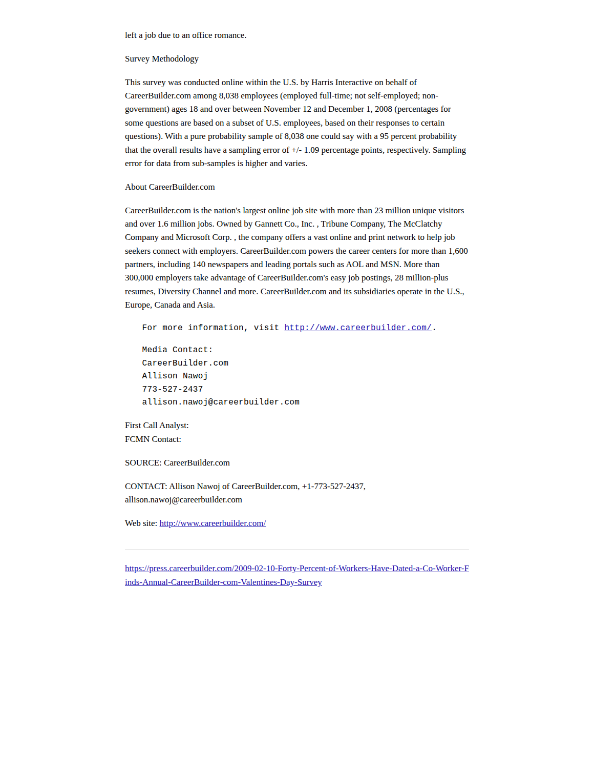left a job due to an office romance.
Survey Methodology
This survey was conducted online within the U.S. by Harris Interactive on behalf of CareerBuilder.com among 8,038 employees (employed full-time; not self-employed; non-government) ages 18 and over between November 12 and December 1, 2008 (percentages for some questions are based on a subset of U.S. employees, based on their responses to certain questions). With a pure probability sample of 8,038 one could say with a 95 percent probability that the overall results have a sampling error of +/- 1.09 percentage points, respectively. Sampling error for data from sub-samples is higher and varies.
About CareerBuilder.com
CareerBuilder.com is the nation's largest online job site with more than 23 million unique visitors and over 1.6 million jobs. Owned by Gannett Co., Inc. , Tribune Company, The McClatchy Company and Microsoft Corp. , the company offers a vast online and print network to help job seekers connect with employers. CareerBuilder.com powers the career centers for more than 1,600 partners, including 140 newspapers and leading portals such as AOL and MSN. More than 300,000 employers take advantage of CareerBuilder.com's easy job postings, 28 million-plus resumes, Diversity Channel and more. CareerBuilder.com and its subsidiaries operate in the U.S., Europe, Canada and Asia.
For more information, visit http://www.careerbuilder.com/.
Media Contact:
CareerBuilder.com
Allison Nawoj
773-527-2437
allison.nawoj@careerbuilder.com
First Call Analyst:
FCMN Contact:
SOURCE: CareerBuilder.com
CONTACT: Allison Nawoj of CareerBuilder.com, +1-773-527-2437,
allison.nawoj@careerbuilder.com
Web site: http://www.careerbuilder.com/
https://press.careerbuilder.com/2009-02-10-Forty-Percent-of-Workers-Have-Dated-a-Co-Worker-Finds-Annual-CareerBuilder-com-Valentines-Day-Survey